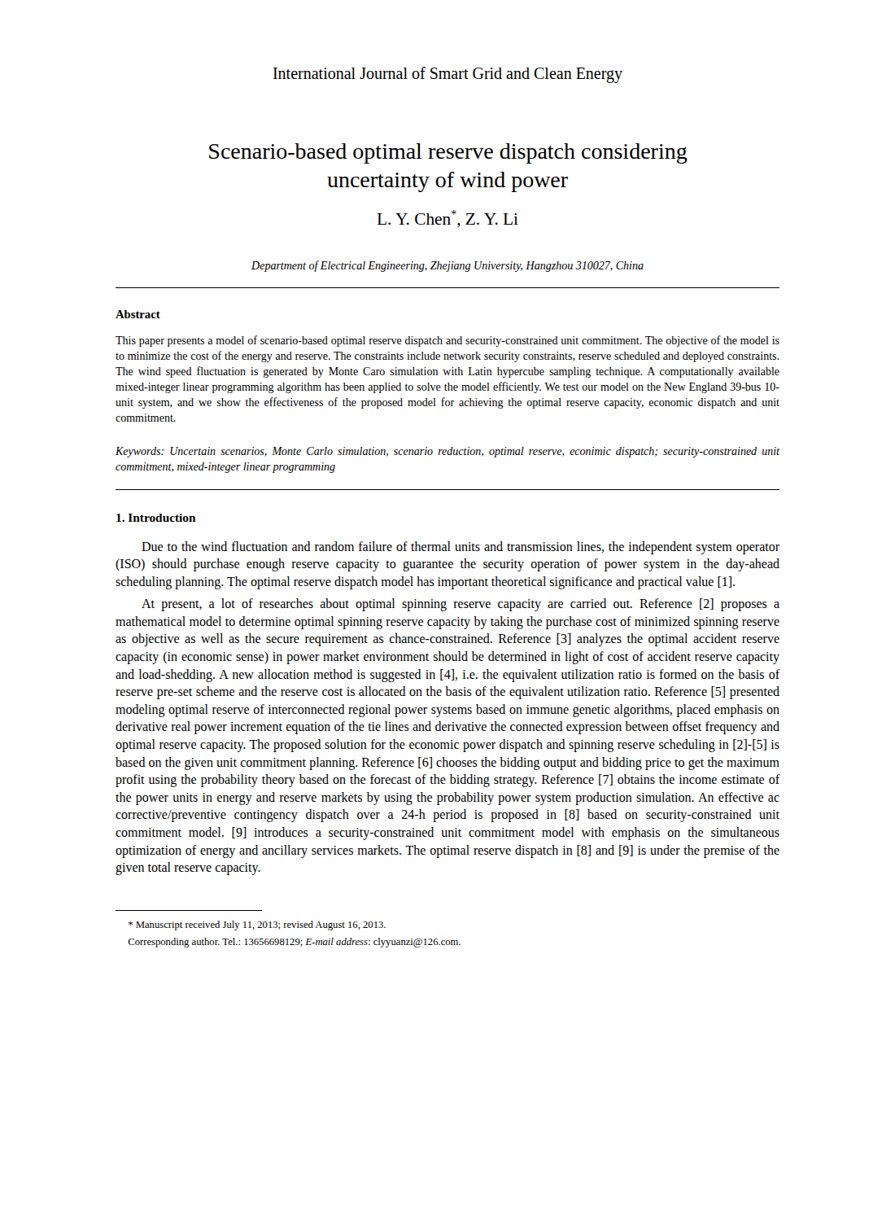International Journal of Smart Grid and Clean Energy
Scenario-based optimal reserve dispatch considering
uncertainty of wind power
L. Y. Chen*, Z. Y. Li
Department of Electrical Engineering, Zhejiang University, Hangzhou 310027, China
Abstract
This paper presents a model of scenario-based optimal reserve dispatch and security-constrained unit commitment. The objective of the model is to minimize the cost of the energy and reserve. The constraints include network security constraints, reserve scheduled and deployed constraints. The wind speed fluctuation is generated by Monte Caro simulation with Latin hypercube sampling technique. A computationally available mixed-integer linear programming algorithm has been applied to solve the model efficiently. We test our model on the New England 39-bus 10-unit system, and we show the effectiveness of the proposed model for achieving the optimal reserve capacity, economic dispatch and unit commitment.
Keywords: Uncertain scenarios, Monte Carlo simulation, scenario reduction, optimal reserve, econimic dispatch; security-constrained unit commitment, mixed-integer linear programming
1. Introduction
Due to the wind fluctuation and random failure of thermal units and transmission lines, the independent system operator (ISO) should purchase enough reserve capacity to guarantee the security operation of power system in the day-ahead scheduling planning. The optimal reserve dispatch model has important theoretical significance and practical value [1].
At present, a lot of researches about optimal spinning reserve capacity are carried out. Reference [2] proposes a mathematical model to determine optimal spinning reserve capacity by taking the purchase cost of minimized spinning reserve as objective as well as the secure requirement as chance-constrained. Reference [3] analyzes the optimal accident reserve capacity (in economic sense) in power market environment should be determined in light of cost of accident reserve capacity and load-shedding. A new allocation method is suggested in [4], i.e. the equivalent utilization ratio is formed on the basis of reserve pre-set scheme and the reserve cost is allocated on the basis of the equivalent utilization ratio. Reference [5] presented modeling optimal reserve of interconnected regional power systems based on immune genetic algorithms, placed emphasis on derivative real power increment equation of the tie lines and derivative the connected expression between offset frequency and optimal reserve capacity. The proposed solution for the economic power dispatch and spinning reserve scheduling in [2]-[5] is based on the given unit commitment planning. Reference [6] chooses the bidding output and bidding price to get the maximum profit using the probability theory based on the forecast of the bidding strategy. Reference [7] obtains the income estimate of the power units in energy and reserve markets by using the probability power system production simulation. An effective ac corrective/preventive contingency dispatch over a 24-h period is proposed in [8] based on security-constrained unit commitment model. [9] introduces a security-constrained unit commitment model with emphasis on the simultaneous optimization of energy and ancillary services markets. The optimal reserve dispatch in [8] and [9] is under the premise of the given total reserve capacity.
* Manuscript received July 11, 2013; revised August 16, 2013.
Corresponding author. Tel.: 13656698129; E-mail address: clyyuanzi@126.com.